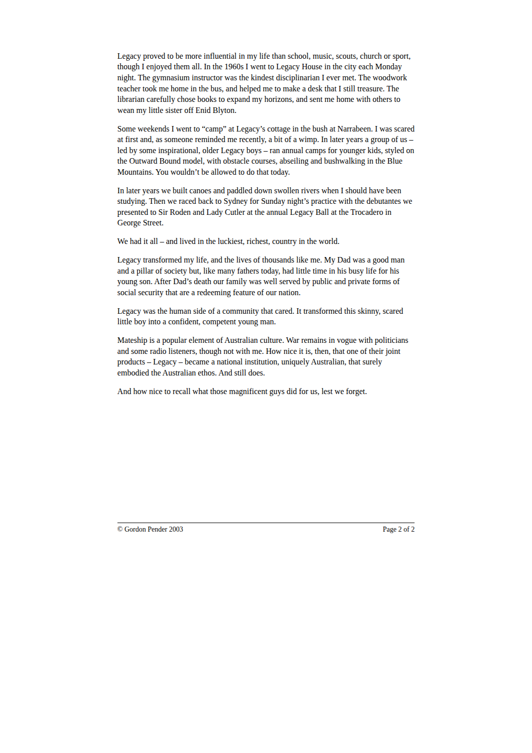Legacy proved to be more influential in my life than school, music, scouts, church or sport, though I enjoyed them all. In the 1960s I went to Legacy House in the city each Monday night. The gymnasium instructor was the kindest disciplinarian I ever met. The woodwork teacher took me home in the bus, and helped me to make a desk that I still treasure. The librarian carefully chose books to expand my horizons, and sent me home with others to wean my little sister off Enid Blyton.
Some weekends I went to “camp” at Legacy’s cottage in the bush at Narrabeen. I was scared at first and, as someone reminded me recently, a bit of a wimp. In later years a group of us – led by some inspirational, older Legacy boys – ran annual camps for younger kids, styled on the Outward Bound model, with obstacle courses, abseiling and bushwalking in the Blue Mountains. You wouldn’t be allowed to do that today.
In later years we built canoes and paddled down swollen rivers when I should have been studying. Then we raced back to Sydney for Sunday night’s practice with the debutantes we presented to Sir Roden and Lady Cutler at the annual Legacy Ball at the Trocadero in George Street.
We had it all – and lived in the luckiest, richest, country in the world.
Legacy transformed my life, and the lives of thousands like me. My Dad was a good man and a pillar of society but, like many fathers today, had little time in his busy life for his young son. After Dad’s death our family was well served by public and private forms of social security that are a redeeming feature of our nation.
Legacy was the human side of a community that cared. It transformed this skinny, scared little boy into a confident, competent young man.
Mateship is a popular element of Australian culture. War remains in vogue with politicians and some radio listeners, though not with me. How nice it is, then, that one of their joint products – Legacy – became a national institution, uniquely Australian, that surely embodied the Australian ethos. And still does.
And how nice to recall what those magnificent guys did for us, lest we forget.
© Gordon Pender 2003 Page 2 of 2